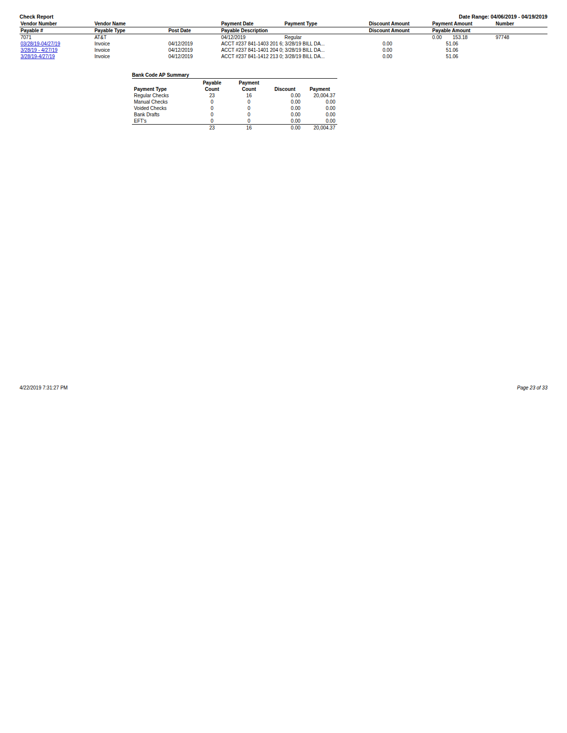Check Report
Date Range: 04/06/2019 - 04/19/2019
| Vendor Number | Vendor Name | | Payment Date | Payment Type | Discount Amount | Payment Amount | Number |
| --- | --- | --- | --- | --- | --- | --- | --- |
| Payable # | Payable Type | Post Date | Payable Description | Discount Amount | Payable Amount |
| 7071 | AT&T | | 04/12/2019 | Regular | | 0.00 153.18 | 97748 |
| 03/28/19-04/27/19 | Invoice | 04/12/2019 | ACCT #237 841-1403 201 6; 3/28/19 BILL DA... | 0.00 | 51.06 | |
| 3/28/19 - 4/27/19 | Invoice | 04/12/2019 | ACCT #237 841-1401 204 0; 3/28/19 BILL DA... | 0.00 | 51.06 | |
| 3/28/19-4/27/19 | Invoice | 04/12/2019 | ACCT #237 841-1412 213 0; 3/28/19 BILL DA... | 0.00 | 51.06 | |
Bank Code AP Summary
| | Payable | Payment | | |
| --- | --- | --- | --- | --- |
| Payment Type | Count | Count | Discount | Payment |
| Regular Checks | 23 | 16 | 0.00 | 20,004.37 |
| Manual Checks | 0 | 0 | 0.00 | 0.00 |
| Voided Checks | 0 | 0 | 0.00 | 0.00 |
| Bank Drafts | 0 | 0 | 0.00 | 0.00 |
| EFT's | 0 | 0 | 0.00 | 0.00 |
| | 23 | 16 | 0.00 | 20,004.37 |
4/22/2019 7:31:27 PM
Page 23 of 33